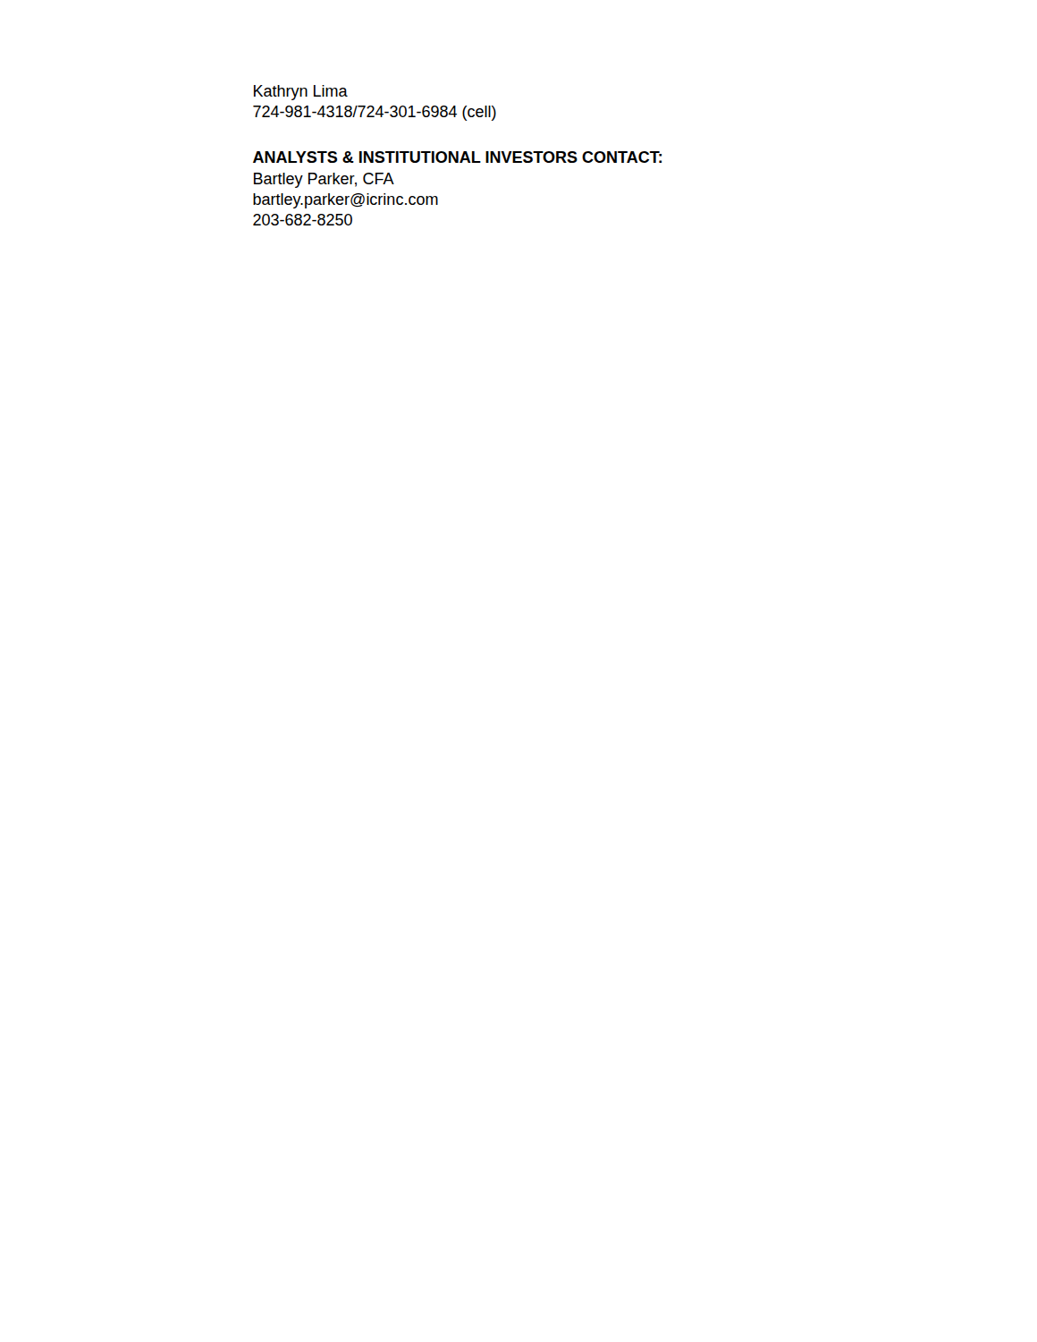Kathryn Lima
724-981-4318/724-301-6984 (cell)
ANALYSTS & INSTITUTIONAL INVESTORS CONTACT:
Bartley Parker, CFA
bartley.parker@icrinc.com
203-682-8250